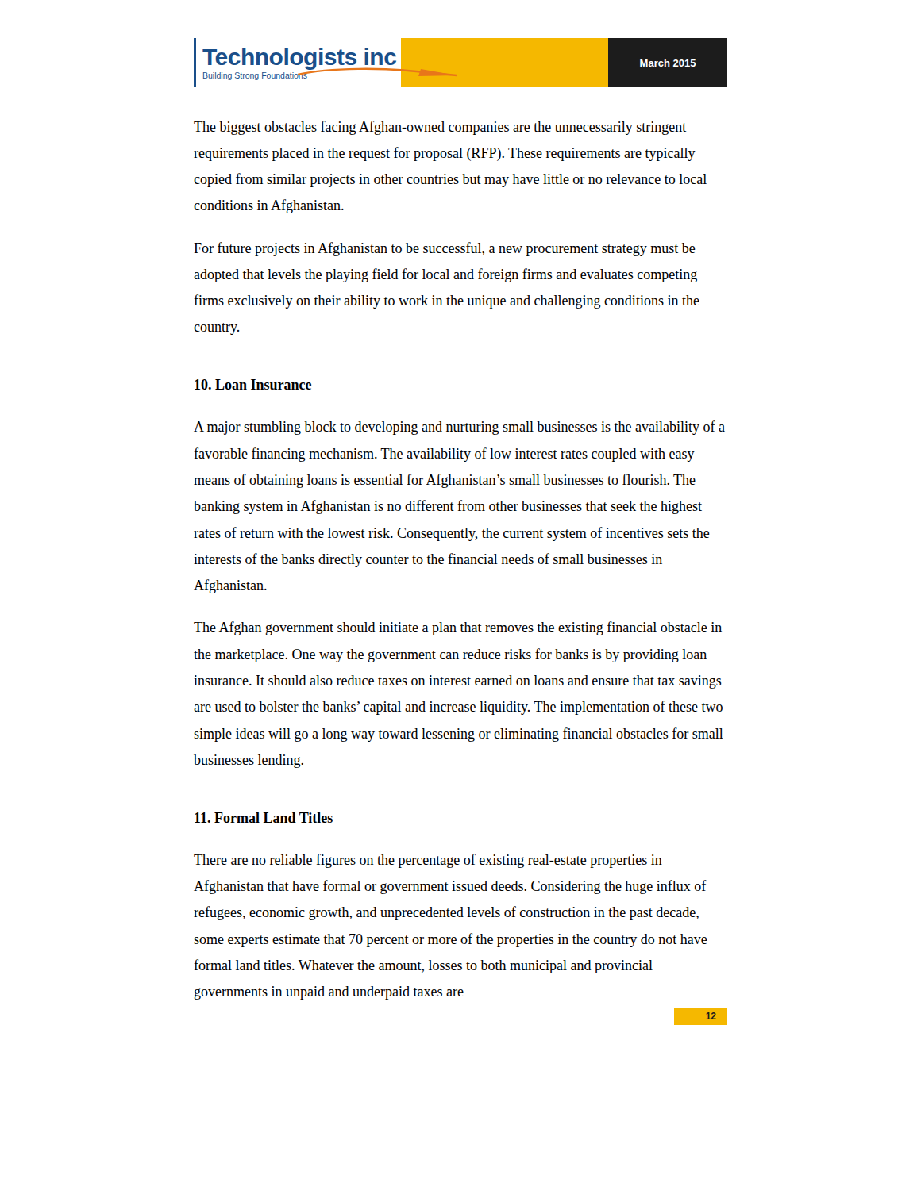Technologists inc
Building Strong Foundations
March 2015
The biggest obstacles facing Afghan-owned companies are the unnecessarily stringent requirements placed in the request for proposal (RFP). These requirements are typically copied from similar projects in other countries but may have little or no relevance to local conditions in Afghanistan.
For future projects in Afghanistan to be successful, a new procurement strategy must be adopted that levels the playing field for local and foreign firms and evaluates competing firms exclusively on their ability to work in the unique and challenging conditions in the country.
10. Loan Insurance
A major stumbling block to developing and nurturing small businesses is the availability of a favorable financing mechanism. The availability of low interest rates coupled with easy means of obtaining loans is essential for Afghanistan’s small businesses to flourish. The banking system in Afghanistan is no different from other businesses that seek the highest rates of return with the lowest risk. Consequently, the current system of incentives sets the interests of the banks directly counter to the financial needs of small businesses in Afghanistan.
The Afghan government should initiate a plan that removes the existing financial obstacle in the marketplace. One way the government can reduce risks for banks is by providing loan insurance. It should also reduce taxes on interest earned on loans and ensure that tax savings are used to bolster the banks’ capital and increase liquidity. The implementation of these two simple ideas will go a long way toward lessening or eliminating financial obstacles for small businesses lending.
11. Formal Land Titles
There are no reliable figures on the percentage of existing real-estate properties in Afghanistan that have formal or government issued deeds. Considering the huge influx of refugees, economic growth, and unprecedented levels of construction in the past decade, some experts estimate that 70 percent or more of the properties in the country do not have formal land titles. Whatever the amount, losses to both municipal and provincial governments in unpaid and underpaid taxes are
12